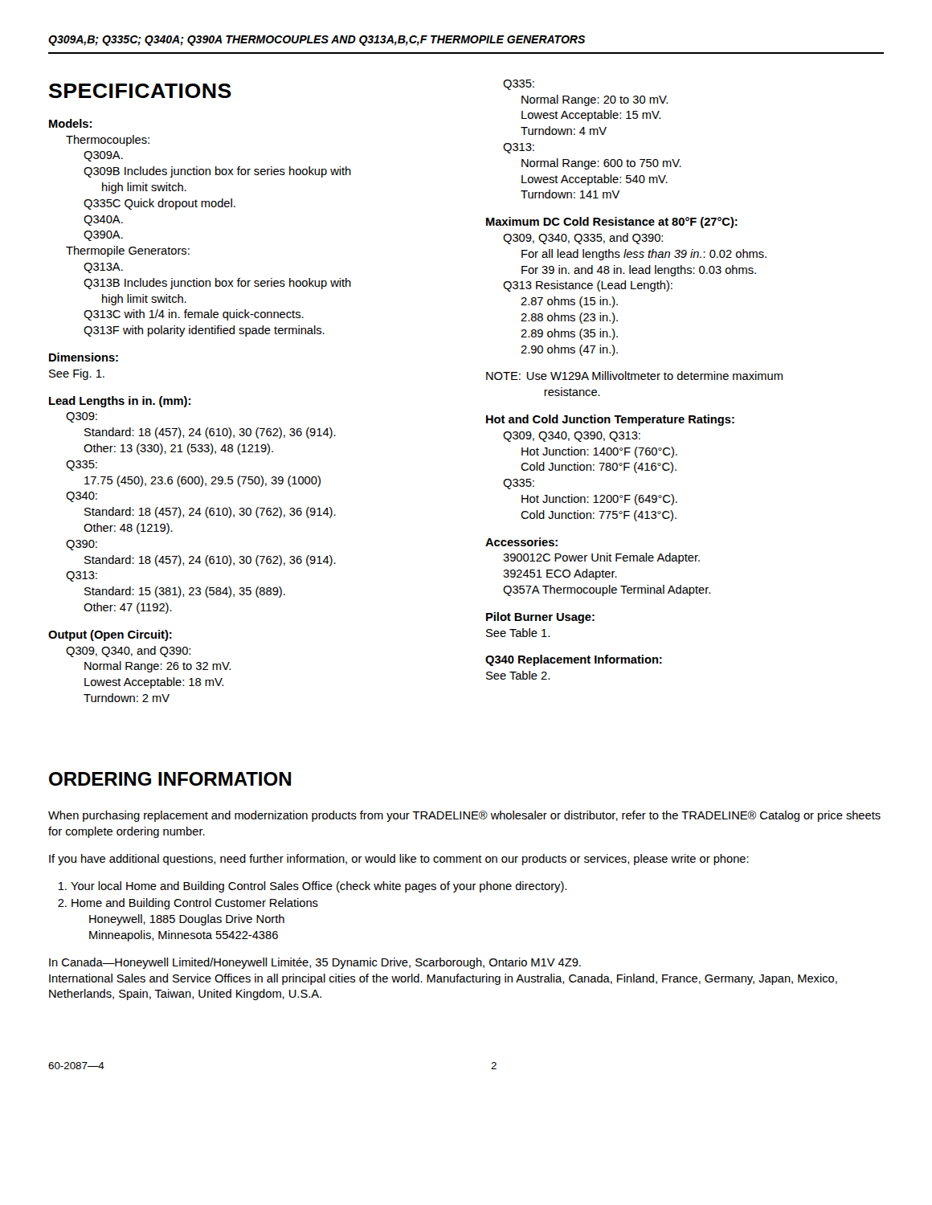Q309A,B; Q335C; Q340A; Q390A THERMOCOUPLES AND Q313A,B,C,F THERMOPILE GENERATORS
SPECIFICATIONS
Models:
Thermocouples:
Q309A.
Q309B Includes junction box for series hookup with
high limit switch.
Q335C Quick dropout model.
Q340A.
Q390A.
Thermopile Generators:
Q313A.
Q313B Includes junction box for series hookup with
high limit switch.
Q313C with 1/4 in. female quick-connects.
Q313F with polarity identified spade terminals.
Dimensions:
See Fig. 1.
Lead Lengths in in. (mm):
Q309:
Standard: 18 (457), 24 (610), 30 (762), 36 (914).
Other: 13 (330), 21 (533), 48 (1219).
Q335:
17.75 (450), 23.6 (600), 29.5 (750), 39 (1000)
Q340:
Standard: 18 (457), 24 (610), 30 (762), 36 (914).
Other: 48 (1219).
Q390:
Standard: 18 (457), 24 (610), 30 (762), 36 (914).
Q313:
Standard: 15 (381), 23 (584), 35 (889).
Other: 47 (1192).
Output (Open Circuit):
Q309, Q340, and Q390:
Normal Range: 26 to 32 mV.
Lowest Acceptable: 18 mV.
Turndown: 2 mV
Q335:
Normal Range: 20 to 30 mV.
Lowest Acceptable: 15 mV.
Turndown: 4 mV
Q313:
Normal Range: 600 to 750 mV.
Lowest Acceptable: 540 mV.
Turndown: 141 mV
Maximum DC Cold Resistance at 80°F (27°C):
Q309, Q340, Q335, and Q390:
For all lead lengths less than 39 in.: 0.02 ohms.
For 39 in. and 48 in. lead lengths: 0.03 ohms.
Q313 Resistance (Lead Length):
2.87 ohms (15 in.).
2.88 ohms (23 in.).
2.89 ohms (35 in.).
2.90 ohms (47 in.).
NOTE: Use W129A Millivoltmeter to determine maximum resistance.
Hot and Cold Junction Temperature Ratings:
Q309, Q340, Q390, Q313:
Hot Junction: 1400°F (760°C).
Cold Junction: 780°F (416°C).
Q335:
Hot Junction: 1200°F (649°C).
Cold Junction: 775°F (413°C).
Accessories:
390012C Power Unit Female Adapter.
392451 ECO Adapter.
Q357A Thermocouple Terminal Adapter.
Pilot Burner Usage:
See Table 1.
Q340 Replacement Information:
See Table 2.
ORDERING INFORMATION
When purchasing replacement and modernization products from your TRADELINE® wholesaler or distributor, refer to the TRADELINE® Catalog or price sheets for complete ordering number.
If you have additional questions, need further information, or would like to comment on our products or services, please write or phone:
Your local Home and Building Control Sales Office (check white pages of your phone directory).
Home and Building Control Customer Relations
Honeywell, 1885 Douglas Drive North
Minneapolis, Minnesota 55422-4386
In Canada—Honeywell Limited/Honeywell Limitée, 35 Dynamic Drive, Scarborough, Ontario M1V 4Z9.
International Sales and Service Offices in all principal cities of the world. Manufacturing in Australia, Canada, Finland, France, Germany, Japan, Mexico, Netherlands, Spain, Taiwan, United Kingdom, U.S.A.
60-2087—4
2